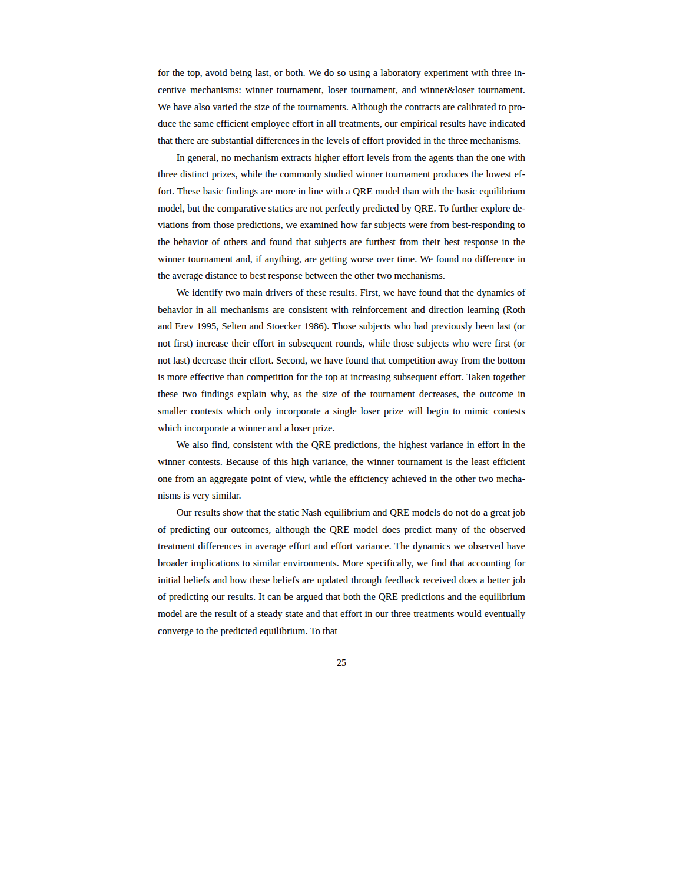for the top, avoid being last, or both. We do so using a laboratory experiment with three incentive mechanisms: winner tournament, loser tournament, and winner&loser tournament. We have also varied the size of the tournaments. Although the contracts are calibrated to produce the same efficient employee effort in all treatments, our empirical results have indicated that there are substantial differences in the levels of effort provided in the three mechanisms.
In general, no mechanism extracts higher effort levels from the agents than the one with three distinct prizes, while the commonly studied winner tournament produces the lowest effort. These basic findings are more in line with a QRE model than with the basic equilibrium model, but the comparative statics are not perfectly predicted by QRE. To further explore deviations from those predictions, we examined how far subjects were from best-responding to the behavior of others and found that subjects are furthest from their best response in the winner tournament and, if anything, are getting worse over time. We found no difference in the average distance to best response between the other two mechanisms.
We identify two main drivers of these results. First, we have found that the dynamics of behavior in all mechanisms are consistent with reinforcement and direction learning (Roth and Erev 1995, Selten and Stoecker 1986). Those subjects who had previously been last (or not first) increase their effort in subsequent rounds, while those subjects who were first (or not last) decrease their effort. Second, we have found that competition away from the bottom is more effective than competition for the top at increasing subsequent effort. Taken together these two findings explain why, as the size of the tournament decreases, the outcome in smaller contests which only incorporate a single loser prize will begin to mimic contests which incorporate a winner and a loser prize.
We also find, consistent with the QRE predictions, the highest variance in effort in the winner contests. Because of this high variance, the winner tournament is the least efficient one from an aggregate point of view, while the efficiency achieved in the other two mechanisms is very similar.
Our results show that the static Nash equilibrium and QRE models do not do a great job of predicting our outcomes, although the QRE model does predict many of the observed treatment differences in average effort and effort variance. The dynamics we observed have broader implications to similar environments. More specifically, we find that accounting for initial beliefs and how these beliefs are updated through feedback received does a better job of predicting our results. It can be argued that both the QRE predictions and the equilibrium model are the result of a steady state and that effort in our three treatments would eventually converge to the predicted equilibrium. To that
25